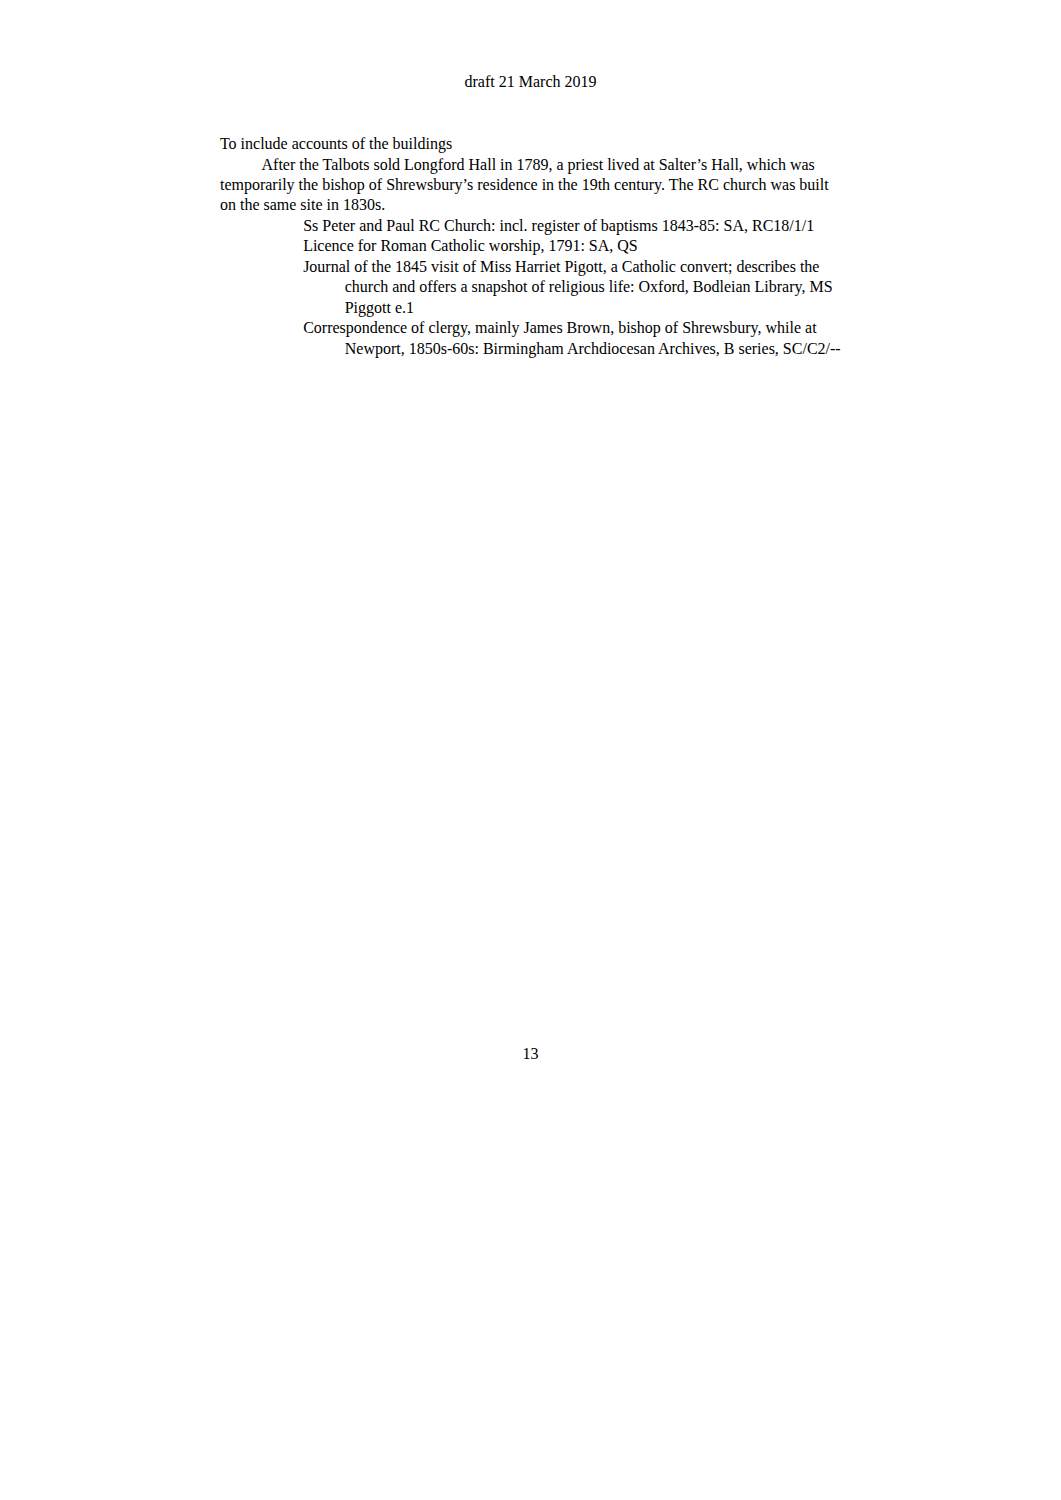draft 21 March 2019
To include accounts of the buildings
After the Talbots sold Longford Hall in 1789, a priest lived at Salter’s Hall, which was temporarily the bishop of Shrewsbury’s residence in the 19th century. The RC church was built on the same site in 1830s.
Ss Peter and Paul RC Church: incl. register of baptisms 1843-85: SA, RC18/1/1
Licence for Roman Catholic worship, 1791: SA, QS
Journal of the 1845 visit of Miss Harriet Pigott, a Catholic convert; describes the church and offers a snapshot of religious life: Oxford, Bodleian Library, MS Piggott e.1
Correspondence of clergy, mainly James Brown, bishop of Shrewsbury, while at Newport, 1850s-60s: Birmingham Archdiocesan Archives, B series, SC/C2/--
13